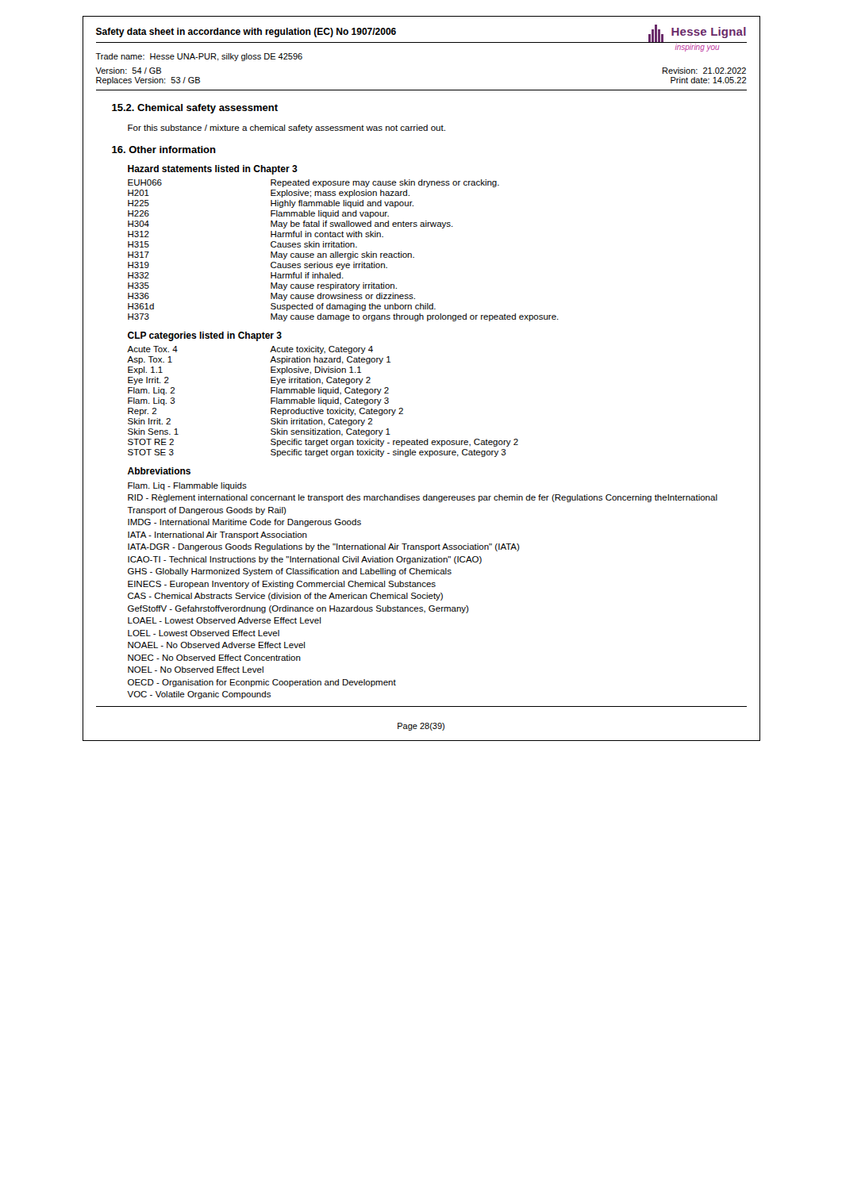Hesse Lignal
inspiring you
Safety data sheet in accordance with regulation (EC) No 1907/2006
Trade name: Hesse UNA-PUR, silky gloss DE 42596
Version: 54 / GB Revision: 21.02.2022
Replaces Version: 53 / GB Print date: 14.05.22
15.2. Chemical safety assessment
For this substance / mixture a chemical safety assessment was not carried out.
16. Other information
Hazard statements listed in Chapter 3
| EUH066 | Repeated exposure may cause skin dryness or cracking. |
| H201 | Explosive; mass explosion hazard. |
| H225 | Highly flammable liquid and vapour. |
| H226 | Flammable liquid and vapour. |
| H304 | May be fatal if swallowed and enters airways. |
| H312 | Harmful in contact with skin. |
| H315 | Causes skin irritation. |
| H317 | May cause an allergic skin reaction. |
| H319 | Causes serious eye irritation. |
| H332 | Harmful if inhaled. |
| H335 | May cause respiratory irritation. |
| H336 | May cause drowsiness or dizziness. |
| H361d | Suspected of damaging the unborn child. |
| H373 | May cause damage to organs through prolonged or repeated exposure. |
CLP categories listed in Chapter 3
| Acute Tox. 4 | Acute toxicity, Category 4 |
| Asp. Tox. 1 | Aspiration hazard, Category 1 |
| Expl. 1.1 | Explosive, Division 1.1 |
| Eye Irrit. 2 | Eye irritation, Category 2 |
| Flam. Liq. 2 | Flammable liquid, Category 2 |
| Flam. Liq. 3 | Flammable liquid, Category 3 |
| Repr. 2 | Reproductive toxicity, Category 2 |
| Skin Irrit. 2 | Skin irritation, Category 2 |
| Skin Sens. 1 | Skin sensitization, Category 1 |
| STOT RE 2 | Specific target organ toxicity - repeated exposure, Category 2 |
| STOT SE 3 | Specific target organ toxicity - single exposure, Category 3 |
Abbreviations
Flam. Liq - Flammable liquids
RID - Règlement international concernant le transport des marchandises dangereuses par chemin de fer (Regulations Concerning theInternational Transport of Dangerous Goods by Rail)
IMDG - International Maritime Code for Dangerous Goods
IATA - International Air Transport Association
IATA-DGR - Dangerous Goods Regulations by the "International Air Transport Association" (IATA)
ICAO-TI - Technical Instructions by the "International Civil Aviation Organization" (ICAO)
GHS - Globally Harmonized System of Classification and Labelling of Chemicals
EINECS - European Inventory of Existing Commercial Chemical Substances
CAS - Chemical Abstracts Service (division of the American Chemical Society)
GefStoffV - Gefahrstoffverordnung (Ordinance on Hazardous Substances, Germany)
LOAEL - Lowest Observed Adverse Effect Level
LOEL - Lowest Observed Effect Level
NOAEL - No Observed Adverse Effect Level
NOEC - No Observed Effect Concentration
NOEL - No Observed Effect Level
OECD - Organisation for Econpmic Cooperation and Development
VOC - Volatile Organic Compounds
Page 28(39)